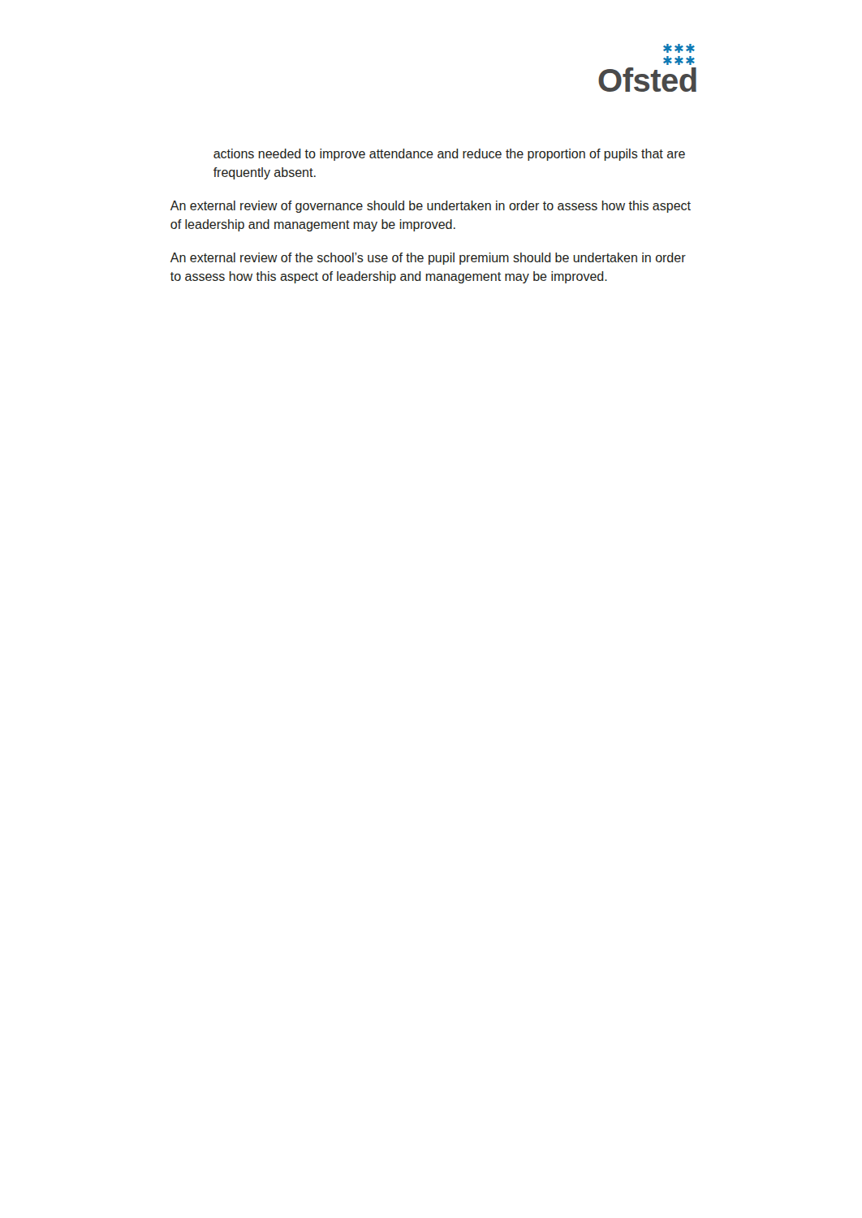✱✱✱
✱✱✱
Ofsted
actions needed to improve attendance and reduce the proportion of pupils that are frequently absent.
An external review of governance should be undertaken in order to assess how this aspect of leadership and management may be improved.
An external review of the school’s use of the pupil premium should be undertaken in order to assess how this aspect of leadership and management may be improved.